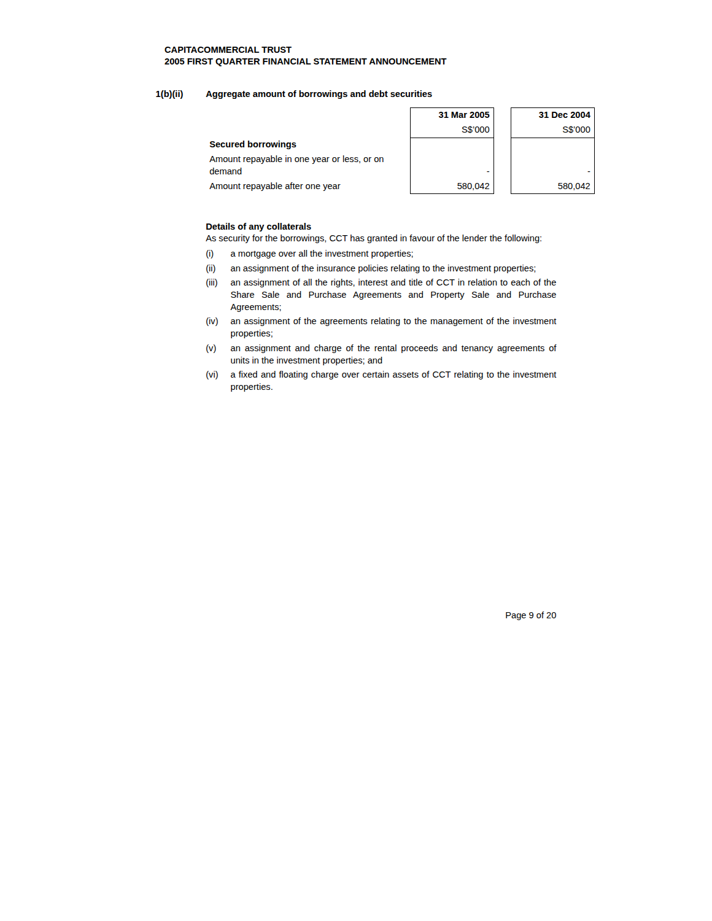CAPITACOMMERCIAL TRUST
2005 FIRST QUARTER FINANCIAL STATEMENT ANNOUNCEMENT
1(b)(ii)
Aggregate amount of borrowings and debt securities
| | 31 Mar 2005 | | 31 Dec 2004 |
| | S$’000 | | S$’000 |
| Secured borrowings | | | |
| Amount repayable in one year or less, or on demand | - | | - |
| Amount repayable after one year | 580,042 | | 580,042 |
Details of any collaterals
As security for the borrowings, CCT has granted in favour of the lender the following:
(i) a mortgage over all the investment properties;
(ii) an assignment of the insurance policies relating to the investment properties;
(iii) an assignment of all the rights, interest and title of CCT in relation to each of the Share Sale and Purchase Agreements and Property Sale and Purchase Agreements;
(iv) an assignment of the agreements relating to the management of the investment properties;
(v) an assignment and charge of the rental proceeds and tenancy agreements of units in the investment properties; and
(vi) a fixed and floating charge over certain assets of CCT relating to the investment properties.
Page 9 of 20